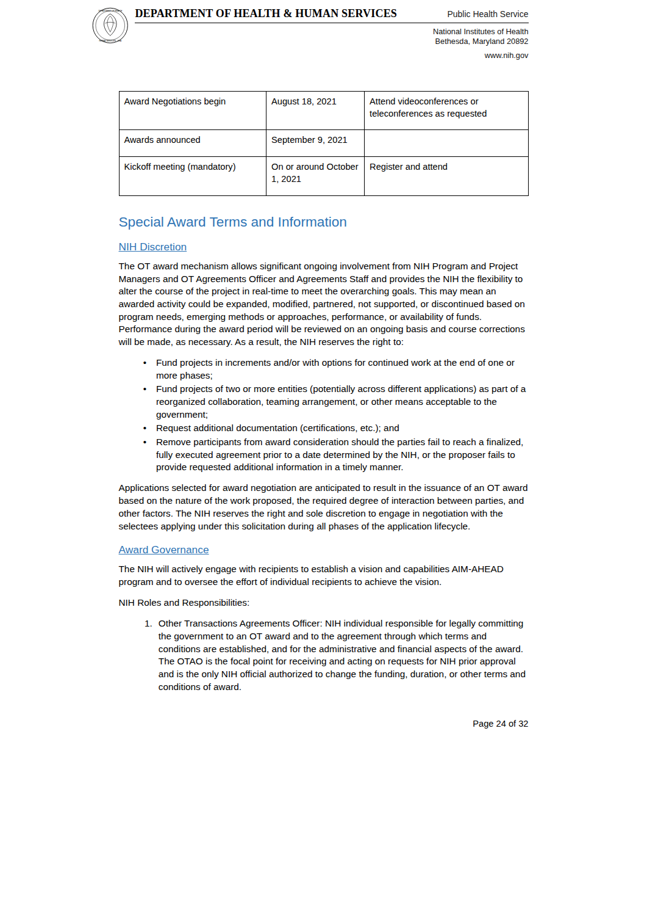DEPARTMENT OF HEALTH HUMAN SERVICES · USA
DEPARTMENT OF HEALTH & HUMAN SERVICES Public Health Service
National Institutes of Health
Bethesda, Maryland 20892
www.nih.gov
| Award Negotiations begin | August 18, 2021 | Attend videoconferences or teleconferences as requested |
| Awards announced | September 9, 2021 | |
| Kickoff meeting (mandatory) | On or around October 1, 2021 | Register and attend |
Special Award Terms and Information
NIH Discretion
The OT award mechanism allows significant ongoing involvement from NIH Program and Project Managers and OT Agreements Officer and Agreements Staff and provides the NIH the flexibility to alter the course of the project in real-time to meet the overarching goals. This may mean an awarded activity could be expanded, modified, partnered, not supported, or discontinued based on program needs, emerging methods or approaches, performance, or availability of funds. Performance during the award period will be reviewed on an ongoing basis and course corrections will be made, as necessary. As a result, the NIH reserves the right to:
Fund projects in increments and/or with options for continued work at the end of one or more phases;
Fund projects of two or more entities (potentially across different applications) as part of a reorganized collaboration, teaming arrangement, or other means acceptable to the government;
Request additional documentation (certifications, etc.); and
Remove participants from award consideration should the parties fail to reach a finalized, fully executed agreement prior to a date determined by the NIH, or the proposer fails to provide requested additional information in a timely manner.
Applications selected for award negotiation are anticipated to result in the issuance of an OT award based on the nature of the work proposed, the required degree of interaction between parties, and other factors. The NIH reserves the right and sole discretion to engage in negotiation with the selectees applying under this solicitation during all phases of the application lifecycle.
Award Governance
The NIH will actively engage with recipients to establish a vision and capabilities AIM-AHEAD program and to oversee the effort of individual recipients to achieve the vision.
NIH Roles and Responsibilities:
Other Transactions Agreements Officer: NIH individual responsible for legally committing the government to an OT award and to the agreement through which terms and conditions are established, and for the administrative and financial aspects of the award. The OTAO is the focal point for receiving and acting on requests for NIH prior approval and is the only NIH official authorized to change the funding, duration, or other terms and conditions of award.
Page 24 of 32